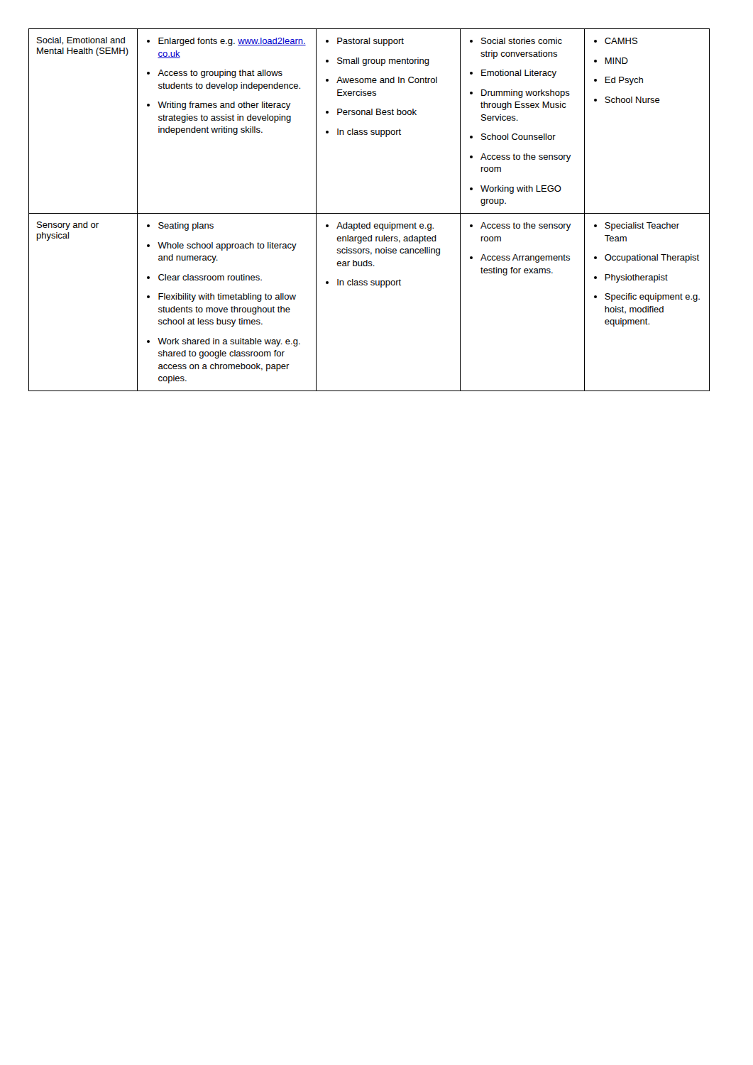| Social, Emotional and Mental Health (SEMH) | Enlarged fonts e.g. www.load2learn.co.uk Access to grouping that allows students to develop independence. Writing frames and other literacy strategies to assist in developing independent writing skills. | Pastoral support Small group mentoring Awesome and In Control Exercises Personal Best book In class support | Social stories comic strip conversations Emotional Literacy Drumming workshops through Essex Music Services. School Counsellor Access to the sensory room Working with LEGO group. | CAMHS MIND Ed Psych School Nurse |
| Sensory and or physical | Seating plans Whole school approach to literacy and numeracy. Clear classroom routines. Flexibility with timetabling to allow students to move throughout the school at less busy times. Work shared in a suitable way. e.g. shared to google classroom for access on a chromebook, paper copies. | Adapted equipment e.g. enlarged rulers, adapted scissors, noise cancelling ear buds. In class support | Access to the sensory room Access Arrangements testing for exams. | Specialist Teacher Team Occupational Therapist Physiotherapist Specific equipment e.g. hoist, modified equipment. |